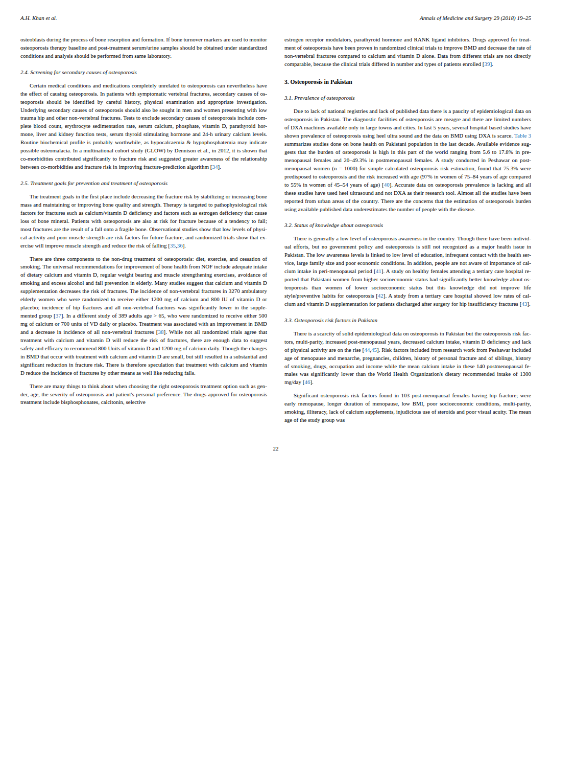A.H. Khan et al. Annals of Medicine and Surgery 29 (2018) 19–25
osteoblasts during the process of bone resorption and formation. If bone turnover markers are used to monitor osteoporosis therapy baseline and post-treatment serum/urine samples should be obtained under standardized conditions and analysis should be performed from same laboratory.
2.4. Screening for secondary causes of osteoporosis
Certain medical conditions and medications completely unrelated to osteoporosis can nevertheless have the effect of causing osteoporosis. In patients with symptomatic vertebral fractures, secondary causes of osteoporosis should be identified by careful history, physical examination and appropriate investigation. Underlying secondary causes of osteoporosis should also be sought in men and women presenting with low trauma hip and other non-vertebral fractures. Tests to exclude secondary causes of osteoporosis include complete blood count, erythrocyte sedimentation rate, serum calcium, phosphate, vitamin D, parathyroid hormone, liver and kidney function tests, serum thyroid stimulating hormone and 24-h urinary calcium levels. Routine biochemical profile is probably worthwhile, as hypocalcaemia & hypophosphatemia may indicate possible osteomalacia. In a multinational cohort study (GLOW) by Dennison et al., in 2012, it is shown that co-morbidities contributed significantly to fracture risk and suggested greater awareness of the relationship between co-morbidities and fracture risk in improving fracture-prediction algorithm [34].
2.5. Treatment goals for prevention and treatment of osteoporosis
The treatment goals in the first place include decreasing the fracture risk by stabilizing or increasing bone mass and maintaining or improving bone quality and strength. Therapy is targeted to pathophysiological risk factors for fractures such as calcium/vitamin D deficiency and factors such as estrogen deficiency that cause loss of bone mineral. Patients with osteoporosis are also at risk for fracture because of a tendency to fall; most fractures are the result of a fall onto a fragile bone. Observational studies show that low levels of physical activity and poor muscle strength are risk factors for future fracture, and randomized trials show that exercise will improve muscle strength and reduce the risk of falling [35,36].
There are three components to the non-drug treatment of osteoporosis: diet, exercise, and cessation of smoking. The universal recommendations for improvement of bone health from NOF include adequate intake of dietary calcium and vitamin D, regular weight bearing and muscle strengthening exercises, avoidance of smoking and excess alcohol and fall prevention in elderly. Many studies suggest that calcium and vitamin D supplementation decreases the risk of fractures. The incidence of non-vertebral fractures in 3270 ambulatory elderly women who were randomized to receive either 1200 mg of calcium and 800 IU of vitamin D or placebo; incidence of hip fractures and all non-vertebral fractures was significantly lower in the supplemented group [37]. In a different study of 389 adults age > 65, who were randomized to receive either 500 mg of calcium or 700 units of VD daily or placebo. Treatment was associated with an improvement in BMD and a decrease in incidence of all non-vertebral fractures [38]. While not all randomized trials agree that treatment with calcium and vitamin D will reduce the risk of fractures, there are enough data to suggest safety and efficacy to recommend 800 Units of vitamin D and 1200 mg of calcium daily. Though the changes in BMD that occur with treatment with calcium and vitamin D are small, but still resulted in a substantial and significant reduction in fracture risk. There is therefore speculation that treatment with calcium and vitamin D reduce the incidence of fractures by other means as well like reducing falls.
There are many things to think about when choosing the right osteoporosis treatment option such as gender, age, the severity of osteoporosis and patient's personal preference. The drugs approved for osteoporosis treatment include bisphosphonates, calcitonin, selective
estrogen receptor modulators, parathyroid hormone and RANK ligand inhibitors. Drugs approved for treatment of osteoporosis have been proven in randomized clinical trials to improve BMD and decrease the rate of non-vertebral fractures compared to calcium and vitamin D alone. Data from different trials are not directly comparable, because the clinical trials differed in number and types of patients enrolled [39].
3. Osteoporosis in Pakistan
3.1. Prevalence of osteoporosis
Due to lack of national registries and lack of published data there is a paucity of epidemiological data on osteoporosis in Pakistan. The diagnostic facilities of osteoporosis are meagre and there are limited numbers of DXA machines available only in large towns and cities. In last 5 years, several hospital based studies have shown prevalence of osteoporosis using heel ultra sound and the data on BMD using DXA is scarce. Table 3 summarizes studies done on bone health on Pakistani population in the last decade. Available evidence suggests that the burden of osteoporosis is high in this part of the world ranging from 5.6 to 17.8% in pre-menopausal females and 20–49.3% in postmenopausal females. A study conducted in Peshawar on postmenopausal women (n = 1000) for simple calculated osteoporosis risk estimation, found that 75.3% were predisposed to osteoporosis and the risk increased with age (97% in women of 75–84 years of age compared to 55% in women of 45–54 years of age) [40]. Accurate data on osteoporosis prevalence is lacking and all these studies have used heel ultrasound and not DXA as their research tool. Almost all the studies have been reported from urban areas of the country. There are the concerns that the estimation of osteoporosis burden using available published data underestimates the number of people with the disease.
3.2. Status of knowledge about osteoporosis
There is generally a low level of osteoporosis awareness in the country. Though there have been individual efforts, but no government policy and osteoporosis is still not recognized as a major health issue in Pakistan. The low awareness levels is linked to low level of education, infrequent contact with the health service, large family size and poor economic conditions. In addition, people are not aware of importance of calcium intake in peri-menopausal period [41]. A study on healthy females attending a tertiary care hospital reported that Pakistani women from higher socioeconomic status had significantly better knowledge about osteoporosis than women of lower socioeconomic status but this knowledge did not improve life style/preventive habits for osteoporosis [42]. A study from a tertiary care hospital showed low rates of calcium and vitamin D supplementation for patients discharged after surgery for hip insufficiency fractures [43].
3.3. Osteoporosis risk factors in Pakistan
There is a scarcity of solid epidemiological data on osteoporosis in Pakistan but the osteoporosis risk factors, multi-parity, increased post-menopausal years, decreased calcium intake, vitamin D deficiency and lack of physical activity are on the rise [44,45]. Risk factors included from research work from Peshawar included age of menopause and menarche, pregnancies, children, history of personal fracture and of siblings, history of smoking, drugs, occupation and income while the mean calcium intake in these 140 postmenopausal females was significantly lower than the World Health Organization's dietary recommended intake of 1300 mg/day [46].
Significant osteoporosis risk factors found in 103 post-menopausal females having hip fracture; were early menopause, longer duration of menopause, low BMI, poor socioeconomic conditions, multi-parity, smoking, illiteracy, lack of calcium supplements, injudicious use of steroids and poor visual acuity. The mean age of the study group was
22